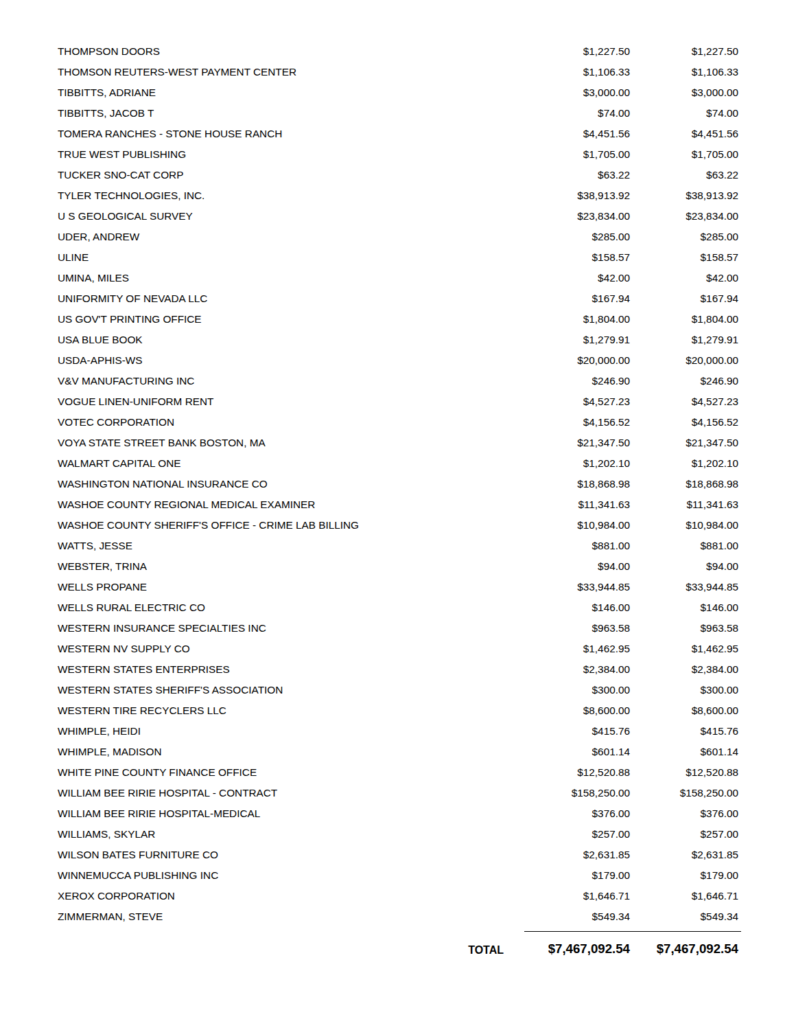| THOMPSON DOORS | $1,227.50 | $1,227.50 |
| THOMSON REUTERS-WEST PAYMENT CENTER | $1,106.33 | $1,106.33 |
| TIBBITTS, ADRIANE | $3,000.00 | $3,000.00 |
| TIBBITTS, JACOB T | $74.00 | $74.00 |
| TOMERA RANCHES - STONE HOUSE RANCH | $4,451.56 | $4,451.56 |
| TRUE WEST PUBLISHING | $1,705.00 | $1,705.00 |
| TUCKER SNO-CAT CORP | $63.22 | $63.22 |
| TYLER TECHNOLOGIES, INC. | $38,913.92 | $38,913.92 |
| U S GEOLOGICAL SURVEY | $23,834.00 | $23,834.00 |
| UDER, ANDREW | $285.00 | $285.00 |
| ULINE | $158.57 | $158.57 |
| UMINA, MILES | $42.00 | $42.00 |
| UNIFORMITY OF NEVADA LLC | $167.94 | $167.94 |
| US GOV'T PRINTING OFFICE | $1,804.00 | $1,804.00 |
| USA BLUE BOOK | $1,279.91 | $1,279.91 |
| USDA-APHIS-WS | $20,000.00 | $20,000.00 |
| V&V MANUFACTURING INC | $246.90 | $246.90 |
| VOGUE LINEN-UNIFORM RENT | $4,527.23 | $4,527.23 |
| VOTEC CORPORATION | $4,156.52 | $4,156.52 |
| VOYA STATE STREET BANK BOSTON, MA | $21,347.50 | $21,347.50 |
| WALMART CAPITAL ONE | $1,202.10 | $1,202.10 |
| WASHINGTON NATIONAL INSURANCE CO | $18,868.98 | $18,868.98 |
| WASHOE COUNTY REGIONAL MEDICAL EXAMINER | $11,341.63 | $11,341.63 |
| WASHOE COUNTY SHERIFF'S OFFICE - CRIME LAB BILLING | $10,984.00 | $10,984.00 |
| WATTS, JESSE | $881.00 | $881.00 |
| WEBSTER, TRINA | $94.00 | $94.00 |
| WELLS PROPANE | $33,944.85 | $33,944.85 |
| WELLS RURAL ELECTRIC CO | $146.00 | $146.00 |
| WESTERN INSURANCE SPECIALTIES INC | $963.58 | $963.58 |
| WESTERN NV SUPPLY CO | $1,462.95 | $1,462.95 |
| WESTERN STATES ENTERPRISES | $2,384.00 | $2,384.00 |
| WESTERN STATES SHERIFF'S ASSOCIATION | $300.00 | $300.00 |
| WESTERN TIRE RECYCLERS LLC | $8,600.00 | $8,600.00 |
| WHIMPLE, HEIDI | $415.76 | $415.76 |
| WHIMPLE, MADISON | $601.14 | $601.14 |
| WHITE PINE COUNTY FINANCE OFFICE | $12,520.88 | $12,520.88 |
| WILLIAM BEE RIRIE HOSPITAL - CONTRACT | $158,250.00 | $158,250.00 |
| WILLIAM BEE RIRIE HOSPITAL-MEDICAL | $376.00 | $376.00 |
| WILLIAMS, SKYLAR | $257.00 | $257.00 |
| WILSON BATES FURNITURE CO | $2,631.85 | $2,631.85 |
| WINNEMUCCA PUBLISHING INC | $179.00 | $179.00 |
| XEROX CORPORATION | $1,646.71 | $1,646.71 |
| ZIMMERMAN, STEVE | $549.34 | $549.34 |
| TOTAL | $7,467,092.54 | $7,467,092.54 |